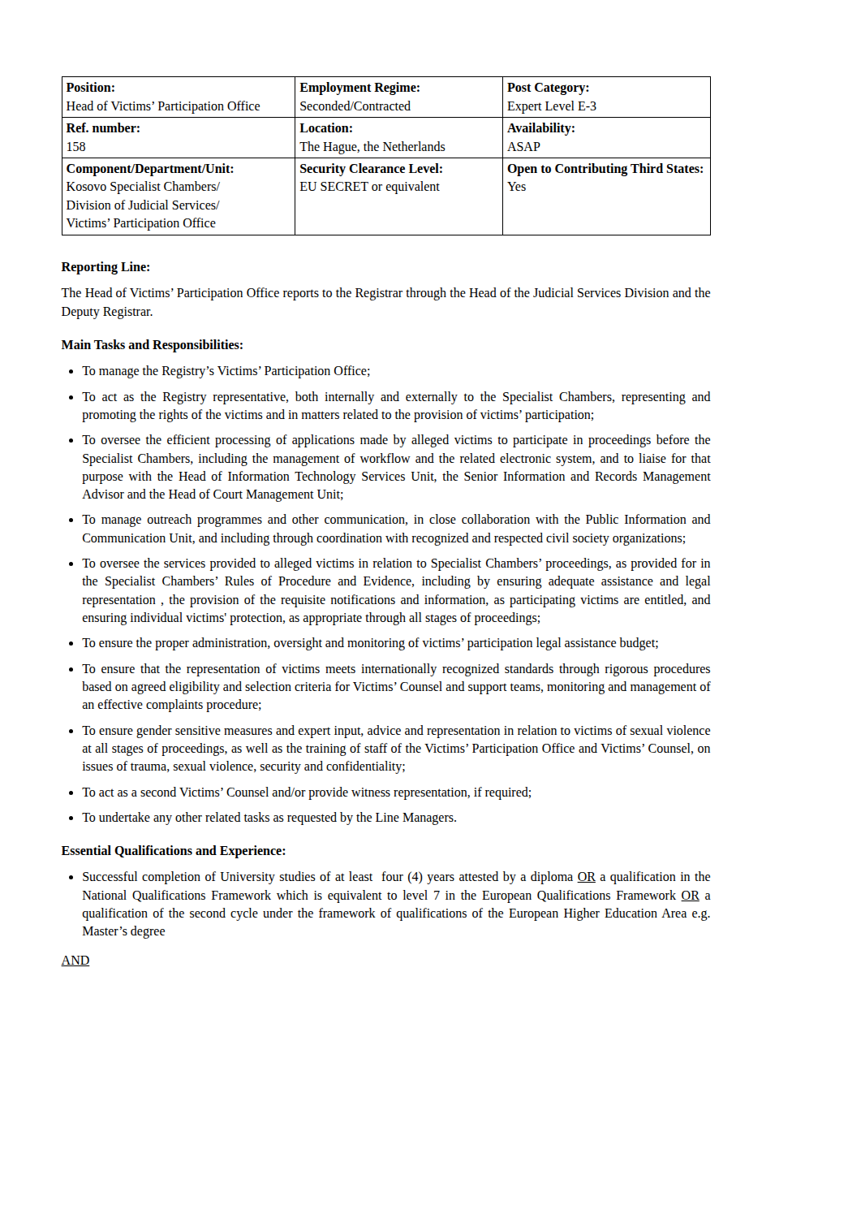| Position: Head of Victims’ Participation Office | Employment Regime: Seconded/Contracted | Post Category: Expert Level E-3 |
| Ref. number: 158 | Location: The Hague, the Netherlands | Availability: ASAP |
| Component/Department/Unit: Kosovo Specialist Chambers/ Division of Judicial Services/ Victims’ Participation Office | Security Clearance Level: EU SECRET or equivalent | Open to Contributing Third States: Yes |
Reporting Line:
The Head of Victims’ Participation Office reports to the Registrar through the Head of the Judicial Services Division and the Deputy Registrar.
Main Tasks and Responsibilities:
To manage the Registry’s Victims’ Participation Office;
To act as the Registry representative, both internally and externally to the Specialist Chambers, representing and promoting the rights of the victims and in matters related to the provision of victims’ participation;
To oversee the efficient processing of applications made by alleged victims to participate in proceedings before the Specialist Chambers, including the management of workflow and the related electronic system, and to liaise for that purpose with the Head of Information Technology Services Unit, the Senior Information and Records Management Advisor and the Head of Court Management Unit;
To manage outreach programmes and other communication, in close collaboration with the Public Information and Communication Unit, and including through coordination with recognized and respected civil society organizations;
To oversee the services provided to alleged victims in relation to Specialist Chambers’ proceedings, as provided for in the Specialist Chambers’ Rules of Procedure and Evidence, including by ensuring adequate assistance and legal representation , the provision of the requisite notifications and information, as participating victims are entitled, and ensuring individual victims' protection, as appropriate through all stages of proceedings;
To ensure the proper administration, oversight and monitoring of victims’ participation legal assistance budget;
To ensure that the representation of victims meets internationally recognized standards through rigorous procedures based on agreed eligibility and selection criteria for Victims’ Counsel and support teams, monitoring and management of an effective complaints procedure;
To ensure gender sensitive measures and expert input, advice and representation in relation to victims of sexual violence at all stages of proceedings, as well as the training of staff of the Victims’ Participation Office and Victims’ Counsel, on issues of trauma, sexual violence, security and confidentiality;
To act as a second Victims’ Counsel and/or provide witness representation, if required;
To undertake any other related tasks as requested by the Line Managers.
Essential Qualifications and Experience:
Successful completion of University studies of at least four (4) years attested by a diploma OR a qualification in the National Qualifications Framework which is equivalent to level 7 in the European Qualifications Framework OR a qualification of the second cycle under the framework of qualifications of the European Higher Education Area e.g. Master’s degree
AND